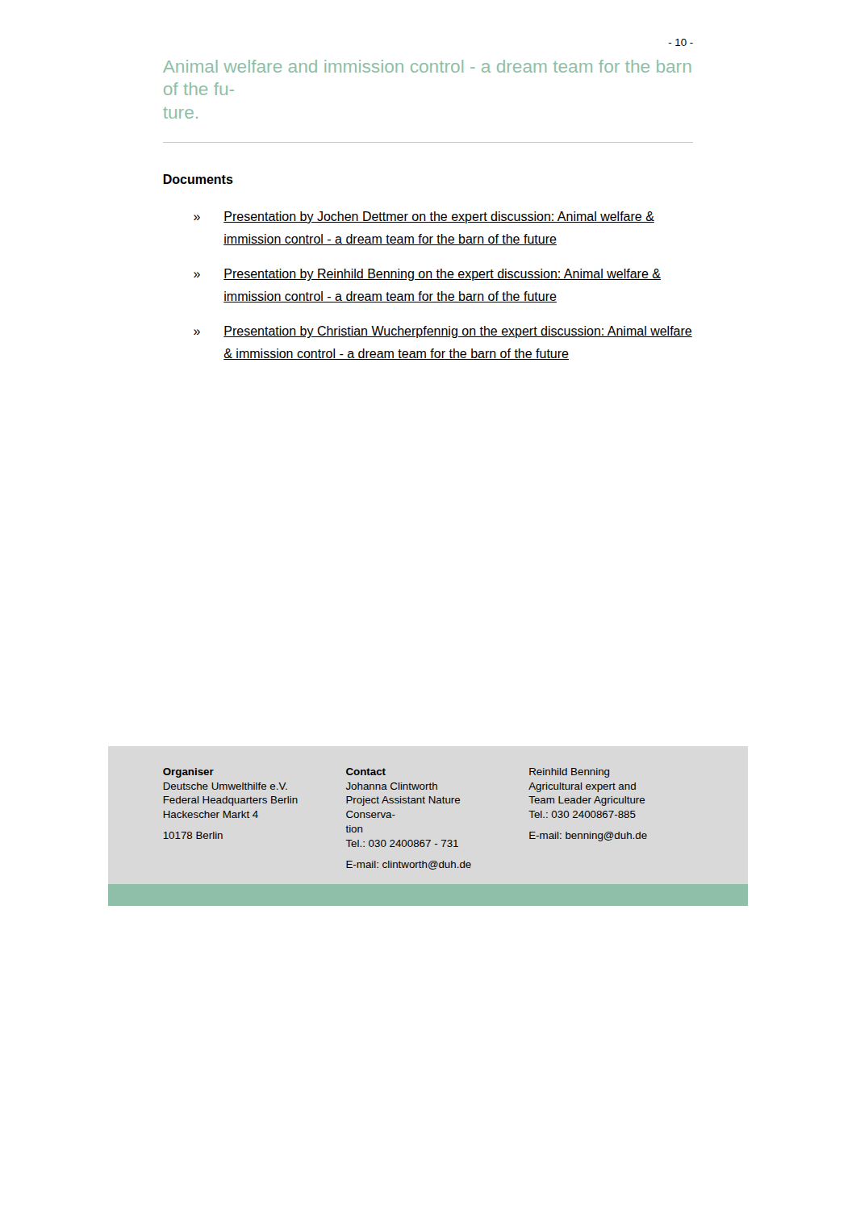- 10 -
Animal welfare and immission control - a dream team for the barn of the fu-
ture.
Documents
Presentation by Jochen Dettmer on the expert discussion: Animal welfare & immission control - a dream team for the barn of the future
Presentation by Reinhild Benning on the expert discussion: Animal welfare & immission control - a dream team for the barn of the future
Presentation by Christian Wucherpfennig on the expert discussion: Animal welfare & immission control - a dream team for the barn of the future
Organiser
Deutsche Umwelthilfe e.V.
Federal Headquarters Berlin
Hackescher Markt 4
10178 Berlin
Contact
Johanna Clintworth
Project Assistant Nature Conserva-
tion
Tel.: 030 2400867 - 731
E-mail: clintworth@duh.de
Reinhild Benning
Agricultural expert and
Team Leader Agriculture
Tel.: 030 2400867-885
E-mail: benning@duh.de